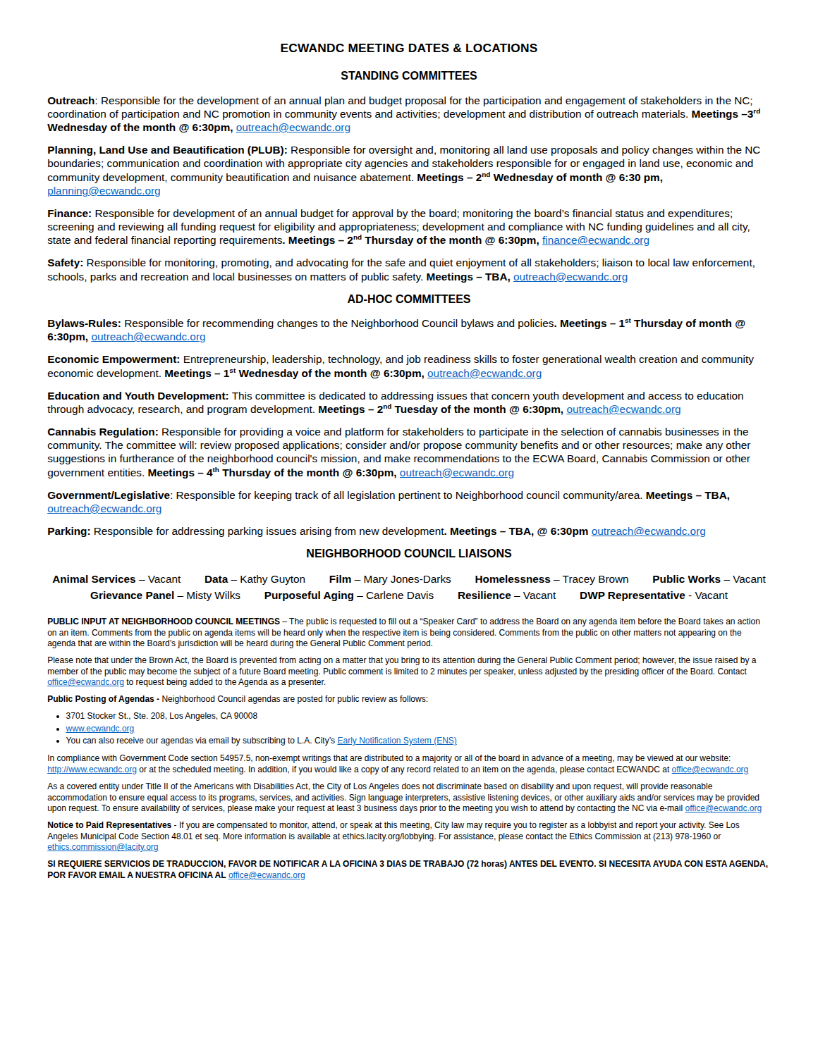ECWANDC MEETING DATES & LOCATIONS
STANDING COMMITTEES
Outreach: Responsible for the development of an annual plan and budget proposal for the participation and engagement of stakeholders in the NC; coordination of participation and NC promotion in community events and activities; development and distribution of outreach materials. Meetings –3rd Wednesday of the month @ 6:30pm, outreach@ecwandc.org
Planning, Land Use and Beautification (PLUB): Responsible for oversight and, monitoring all land use proposals and policy changes within the NC boundaries; communication and coordination with appropriate city agencies and stakeholders responsible for or engaged in land use, economic and community development, community beautification and nuisance abatement. Meetings – 2nd Wednesday of month @ 6:30 pm, planning@ecwandc.org
Finance: Responsible for development of an annual budget for approval by the board; monitoring the board’s financial status and expenditures; screening and reviewing all funding request for eligibility and appropriateness; development and compliance with NC funding guidelines and all city, state and federal financial reporting requirements. Meetings – 2nd Thursday of the month @ 6:30pm, finance@ecwandc.org
Safety: Responsible for monitoring, promoting, and advocating for the safe and quiet enjoyment of all stakeholders; liaison to local law enforcement, schools, parks and recreation and local businesses on matters of public safety. Meetings – TBA, outreach@ecwandc.org
AD-HOC COMMITTEES
Bylaws-Rules: Responsible for recommending changes to the Neighborhood Council bylaws and policies. Meetings – 1st Thursday of month @ 6:30pm, outreach@ecwandc.org
Economic Empowerment: Entrepreneurship, leadership, technology, and job readiness skills to foster generational wealth creation and community economic development. Meetings – 1st Wednesday of the month @ 6:30pm, outreach@ecwandc.org
Education and Youth Development: This committee is dedicated to addressing issues that concern youth development and access to education through advocacy, research, and program development. Meetings – 2nd Tuesday of the month @ 6:30pm, outreach@ecwandc.org
Cannabis Regulation: Responsible for providing a voice and platform for stakeholders to participate in the selection of cannabis businesses in the community. The committee will: review proposed applications; consider and/or propose community benefits and or other resources; make any other suggestions in furtherance of the neighborhood council's mission, and make recommendations to the ECWA Board, Cannabis Commission or other government entities. Meetings – 4th Thursday of the month @ 6:30pm, outreach@ecwandc.org
Government/Legislative: Responsible for keeping track of all legislation pertinent to Neighborhood council community/area. Meetings – TBA, outreach@ecwandc.org
Parking: Responsible for addressing parking issues arising from new development. Meetings – TBA, @ 6:30pm outreach@ecwandc.org
NEIGHBORHOOD COUNCIL LIAISONS
Animal Services – Vacant Data – Kathy Guyton Film – Mary Jones-Darks Homelessness – Tracey Brown Public Works – Vacant
Grievance Panel – Misty Wilks Purposeful Aging – Carlene Davis Resilience – Vacant DWP Representative - Vacant
PUBLIC INPUT AT NEIGHBORHOOD COUNCIL MEETINGS – The public is requested to fill out a “Speaker Card” to address the Board on any agenda item before the Board takes an action on an item. Comments from the public on agenda items will be heard only when the respective item is being considered. Comments from the public on other matters not appearing on the agenda that are within the Board’s jurisdiction will be heard during the General Public Comment period.
Please note that under the Brown Act, the Board is prevented from acting on a matter that you bring to its attention during the General Public Comment period; however, the issue raised by a member of the public may become the subject of a future Board meeting. Public comment is limited to 2 minutes per speaker, unless adjusted by the presiding officer of the Board. Contact office@ecwandc.org to request being added to the Agenda as a presenter.
Public Posting of Agendas - Neighborhood Council agendas are posted for public review as follows:
3701 Stocker St., Ste. 208, Los Angeles, CA 90008
www.ecwandc.org
You can also receive our agendas via email by subscribing to L.A. City’s Early Notification System (ENS)
In compliance with Government Code section 54957.5, non-exempt writings that are distributed to a majority or all of the board in advance of a meeting, may be viewed at our website: http://www.ecwandc.org or at the scheduled meeting. In addition, if you would like a copy of any record related to an item on the agenda, please contact ECWANDC at office@ecwandc.org
As a covered entity under Title II of the Americans with Disabilities Act, the City of Los Angeles does not discriminate based on disability and upon request, will provide reasonable accommodation to ensure equal access to its programs, services, and activities. Sign language interpreters, assistive listening devices, or other auxiliary aids and/or services may be provided upon request. To ensure availability of services, please make your request at least 3 business days prior to the meeting you wish to attend by contacting the NC via e-mail office@ecwandc.org
Notice to Paid Representatives - If you are compensated to monitor, attend, or speak at this meeting, City law may require you to register as a lobbyist and report your activity. See Los Angeles Municipal Code Section 48.01 et seq. More information is available at ethics.lacity.org/lobbying. For assistance, please contact the Ethics Commission at (213) 978-1960 or ethics.commission@lacity.org
SI REQUIERE SERVICIOS DE TRADUCCION, FAVOR DE NOTIFICAR A LA OFICINA 3 DIAS DE TRABAJO (72 horas) ANTES DEL EVENTO. SI NECESITA AYUDA CON ESTA AGENDA, POR FAVOR EMAIL A NUESTRA OFICINA AL office@ecwandc.org